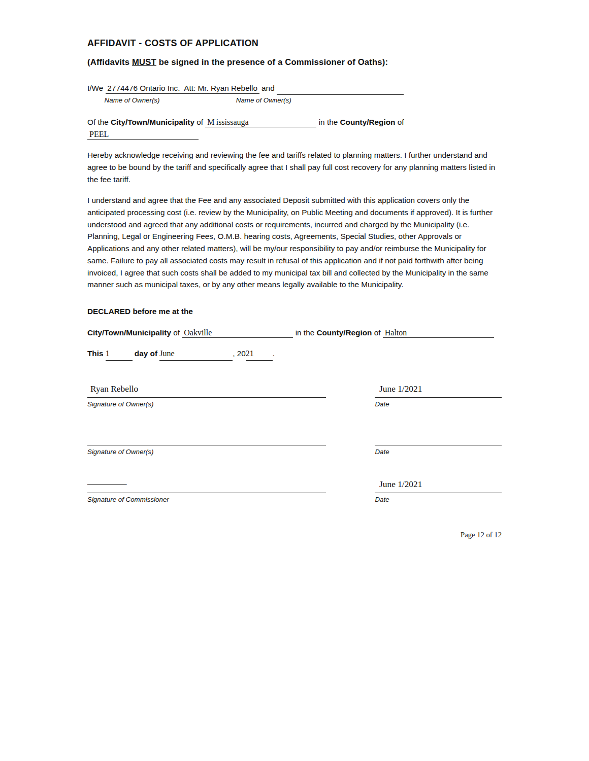AFFIDAVIT - COSTS OF APPLICATION
(Affidavits MUST be signed in the presence of a Commissioner of Oaths):
I/We 2774476 Ontario Inc. Att: Mr. Ryan Rebello and
Name of Owner(s) Name of Owner(s)
Of the City/Town/Municipality of M ississauga in the County/Region of PEEL
Hereby acknowledge receiving and reviewing the fee and tariffs related to planning matters. I further understand and agree to be bound by the tariff and specifically agree that I shall pay full cost recovery for any planning matters listed in the fee tariff.
I understand and agree that the Fee and any associated Deposit submitted with this application covers only the anticipated processing cost (i.e. review by the Municipality, on Public Meeting and documents if approved). It is further understood and agreed that any additional costs or requirements, incurred and charged by the Municipality (i.e. Planning, Legal or Engineering Fees, O.M.B. hearing costs, Agreements, Special Studies, other Approvals or Applications and any other related matters), will be my/our responsibility to pay and/or reimburse the Municipality for same. Failure to pay all associated costs may result in refusal of this application and if not paid forthwith after being invoiced, I agree that such costs shall be added to my municipal tax bill and collected by the Municipality in the same manner such as municipal taxes, or by any other means legally available to the Municipality.
DECLARED before me at the
City/Town/Municipality of Oakville in the County/Region of Halton
This 1 day of June, 2021.
Ryan Rebello
Signature of Owner(s)
June 1/2021
Date
Signature of Owner(s)
Date
————
Signature of Commissioner
June 1/2021
Date
Page 12 of 12